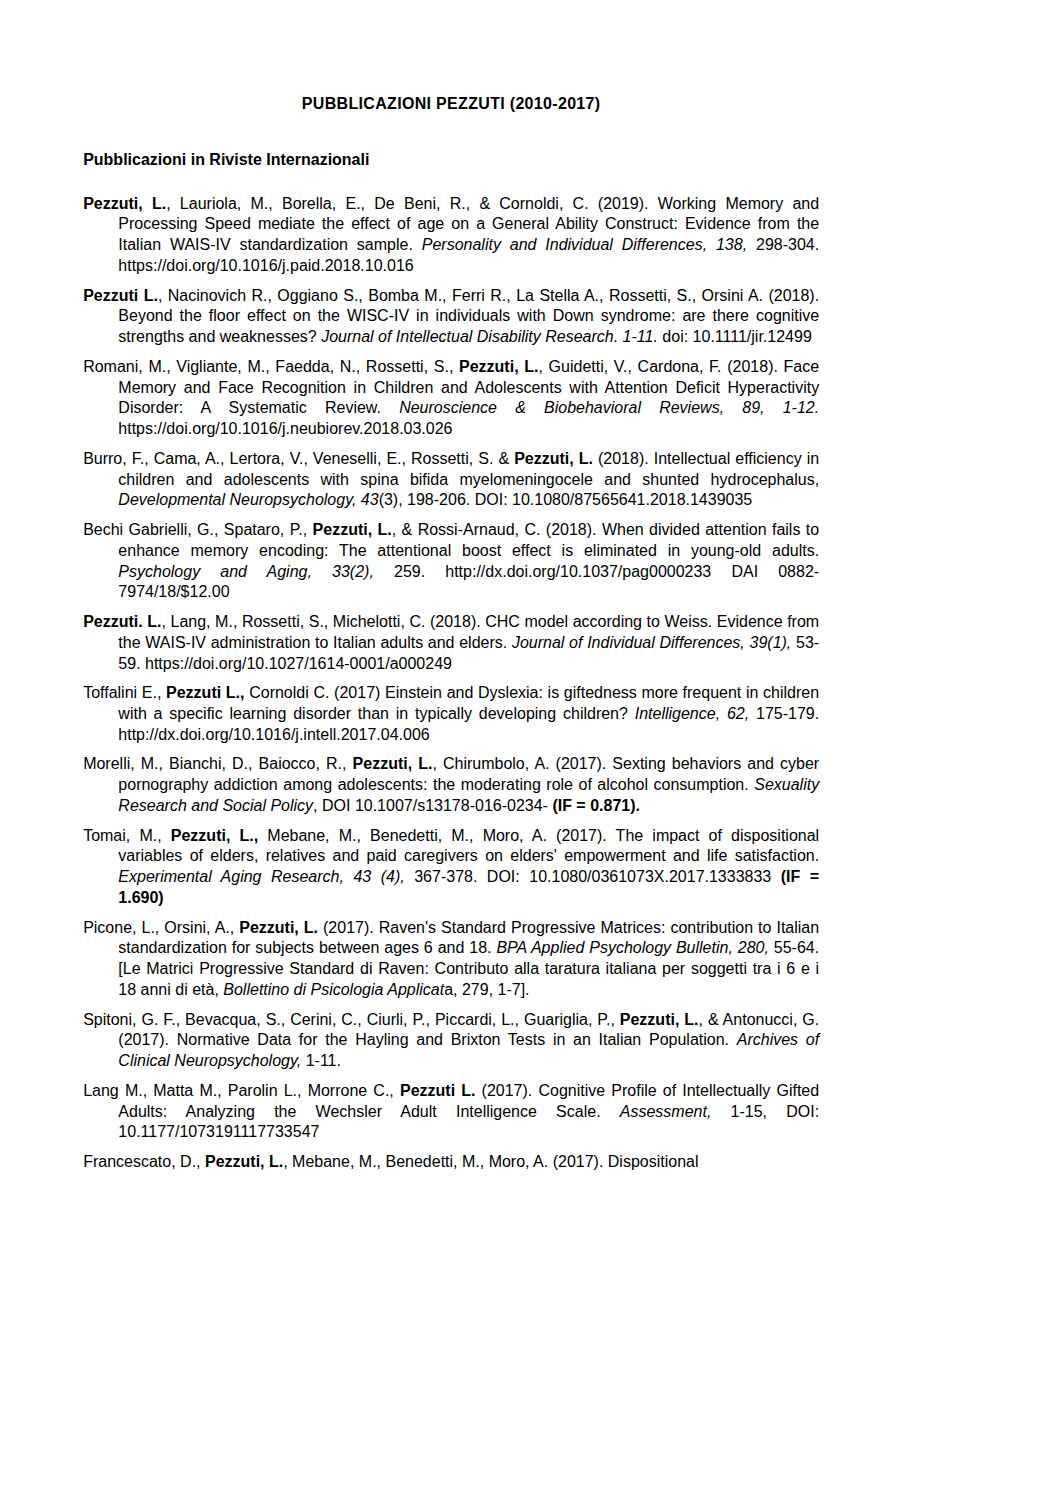PUBBLICAZIONI PEZZUTI (2010-2017)
Pubblicazioni in Riviste Internazionali
Pezzuti, L., Lauriola, M., Borella, E., De Beni, R., & Cornoldi, C. (2019). Working Memory and Processing Speed mediate the effect of age on a General Ability Construct: Evidence from the Italian WAIS-IV standardization sample. Personality and Individual Differences, 138, 298-304. https://doi.org/10.1016/j.paid.2018.10.016
Pezzuti L., Nacinovich R., Oggiano S., Bomba M., Ferri R., La Stella A., Rossetti, S., Orsini A. (2018). Beyond the floor effect on the WISC-IV in individuals with Down syndrome: are there cognitive strengths and weaknesses? Journal of Intellectual Disability Research. 1-11. doi: 10.1111/jir.12499
Romani, M., Vigliante, M., Faedda, N., Rossetti, S., Pezzuti, L., Guidetti, V., Cardona, F. (2018). Face Memory and Face Recognition in Children and Adolescents with Attention Deficit Hyperactivity Disorder: A Systematic Review. Neuroscience & Biobehavioral Reviews, 89, 1-12. https://doi.org/10.1016/j.neubiorev.2018.03.026
Burro, F., Cama, A., Lertora, V., Veneselli, E., Rossetti, S. & Pezzuti, L. (2018). Intellectual efficiency in children and adolescents with spina bifida myelomeningocele and shunted hydrocephalus, Developmental Neuropsychology, 43(3), 198-206. DOI: 10.1080/87565641.2018.1439035
Bechi Gabrielli, G., Spataro, P., Pezzuti, L., & Rossi-Arnaud, C. (2018). When divided attention fails to enhance memory encoding: The attentional boost effect is eliminated in young-old adults. Psychology and Aging, 33(2), 259. http://dx.doi.org/10.1037/pag0000233 DAI 0882-7974/18/$12.00
Pezzuti. L., Lang, M., Rossetti, S., Michelotti, C. (2018). CHC model according to Weiss. Evidence from the WAIS-IV administration to Italian adults and elders. Journal of Individual Differences, 39(1), 53-59. https://doi.org/10.1027/1614-0001/a000249
Toffalini E., Pezzuti L., Cornoldi C. (2017) Einstein and Dyslexia: is giftedness more frequent in children with a specific learning disorder than in typically developing children? Intelligence, 62, 175-179. http://dx.doi.org/10.1016/j.intell.2017.04.006
Morelli, M., Bianchi, D., Baiocco, R., Pezzuti, L., Chirumbolo, A. (2017). Sexting behaviors and cyber pornography addiction among adolescents: the moderating role of alcohol consumption. Sexuality Research and Social Policy, DOI 10.1007/s13178-016-0234- (IF = 0.871).
Tomai, M., Pezzuti, L., Mebane, M., Benedetti, M., Moro, A. (2017). The impact of dispositional variables of elders, relatives and paid caregivers on elders' empowerment and life satisfaction. Experimental Aging Research, 43 (4), 367-378. DOI: 10.1080/0361073X.2017.1333833 (IF = 1.690)
Picone, L., Orsini, A., Pezzuti, L. (2017). Raven's Standard Progressive Matrices: contribution to Italian standardization for subjects between ages 6 and 18. BPA Applied Psychology Bulletin, 280, 55-64. [Le Matrici Progressive Standard di Raven: Contributo alla taratura italiana per soggetti tra i 6 e i 18 anni di età, Bollettino di Psicologia Applicata, 279, 1-7].
Spitoni, G. F., Bevacqua, S., Cerini, C., Ciurli, P., Piccardi, L., Guariglia, P., Pezzuti, L., & Antonucci, G. (2017). Normative Data for the Hayling and Brixton Tests in an Italian Population. Archives of Clinical Neuropsychology, 1-11.
Lang M., Matta M., Parolin L., Morrone C., Pezzuti L. (2017). Cognitive Profile of Intellectually Gifted Adults: Analyzing the Wechsler Adult Intelligence Scale. Assessment, 1-15, DOI: 10.1177/1073191117733547
Francescato, D., Pezzuti, L., Mebane, M., Benedetti, M., Moro, A. (2017). Dispositional